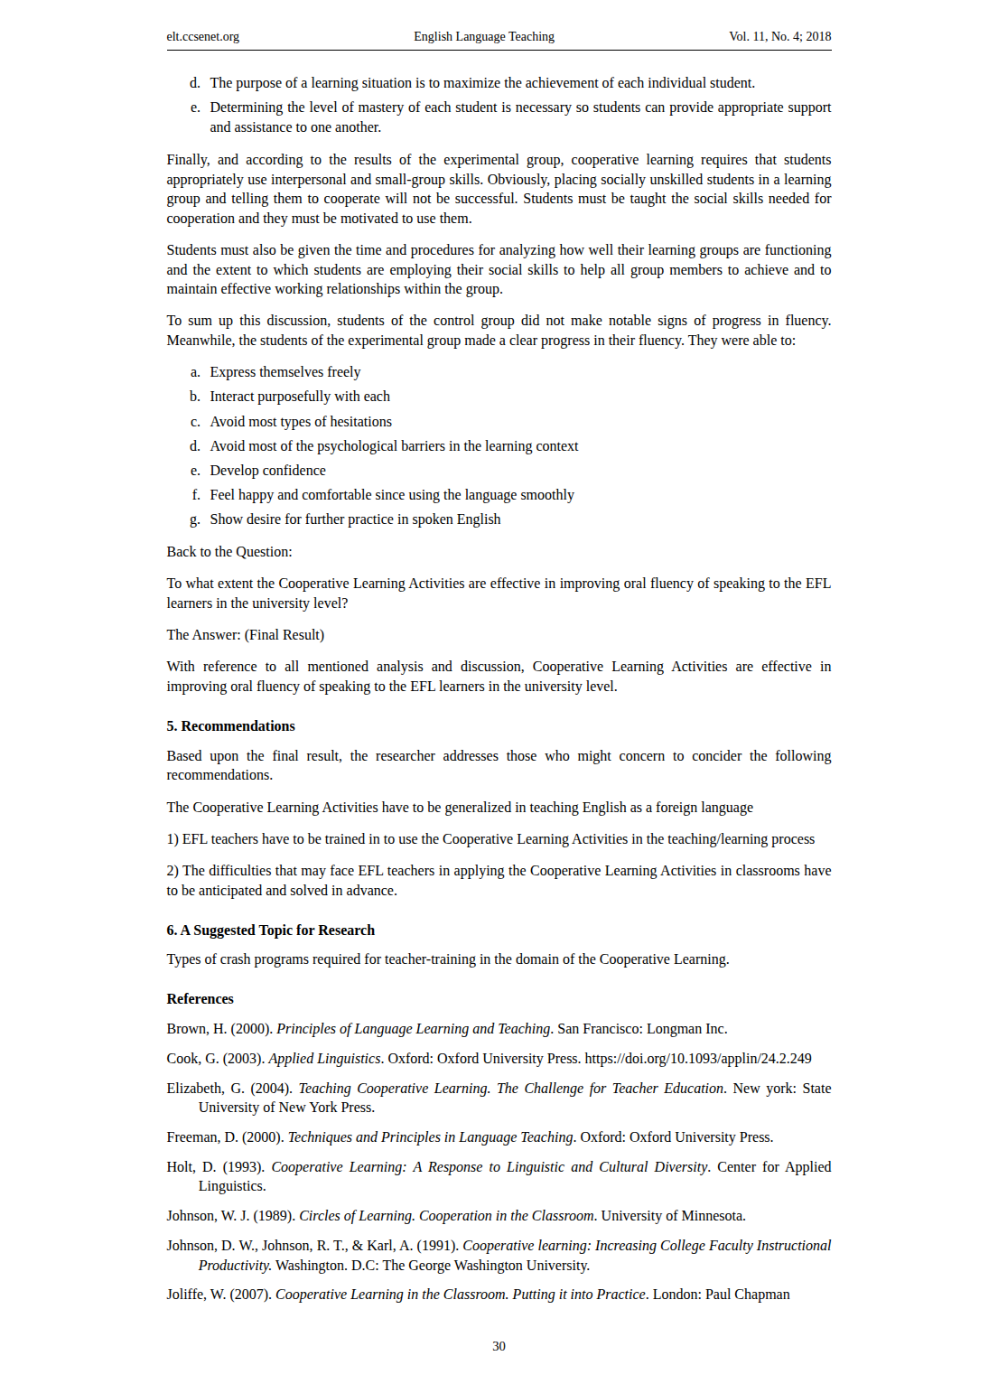elt.ccsenet.org English Language Teaching Vol. 11, No. 4; 2018
The purpose of a learning situation is to maximize the achievement of each individual student.
Determining the level of mastery of each student is necessary so students can provide appropriate support and assistance to one another.
Finally, and according to the results of the experimental group, cooperative learning requires that students appropriately use interpersonal and small-group skills. Obviously, placing socially unskilled students in a learning group and telling them to cooperate will not be successful. Students must be taught the social skills needed for cooperation and they must be motivated to use them.
Students must also be given the time and procedures for analyzing how well their learning groups are functioning and the extent to which students are employing their social skills to help all group members to achieve and to maintain effective working relationships within the group.
To sum up this discussion, students of the control group did not make notable signs of progress in fluency. Meanwhile, the students of the experimental group made a clear progress in their fluency. They were able to:
Express themselves freely
Interact purposefully with each
Avoid most types of hesitations
Avoid most of the psychological barriers in the learning context
Develop confidence
Feel happy and comfortable since using the language smoothly
Show desire for further practice in spoken English
Back to the Question:
To what extent the Cooperative Learning Activities are effective in improving oral fluency of speaking to the EFL learners in the university level?
The Answer: (Final Result)
With reference to all mentioned analysis and discussion, Cooperative Learning Activities are effective in improving oral fluency of speaking to the EFL learners in the university level.
5. Recommendations
Based upon the final result, the researcher addresses those who might concern to concider the following recommendations.
The Cooperative Learning Activities have to be generalized in teaching English as a foreign language
1) EFL teachers have to be trained in to use the Cooperative Learning Activities in the teaching/learning process
2) The difficulties that may face EFL teachers in applying the Cooperative Learning Activities in classrooms have to be anticipated and solved in advance.
6. A Suggested Topic for Research
Types of crash programs required for teacher-training in the domain of the Cooperative Learning.
References
Brown, H. (2000). Principles of Language Learning and Teaching. San Francisco: Longman Inc.
Cook, G. (2003). Applied Linguistics. Oxford: Oxford University Press. https://doi.org/10.1093/applin/24.2.249
Elizabeth, G. (2004). Teaching Cooperative Learning. The Challenge for Teacher Education. New york: State University of New York Press.
Freeman, D. (2000). Techniques and Principles in Language Teaching. Oxford: Oxford University Press.
Holt, D. (1993). Cooperative Learning: A Response to Linguistic and Cultural Diversity. Center for Applied Linguistics.
Johnson, W. J. (1989). Circles of Learning. Cooperation in the Classroom. University of Minnesota.
Johnson, D. W., Johnson, R. T., & Karl, A. (1991). Cooperative learning: Increasing College Faculty Instructional Productivity. Washington. D.C: The George Washington University.
Joliffe, W. (2007). Cooperative Learning in the Classroom. Putting it into Practice. London: Paul Chapman
30